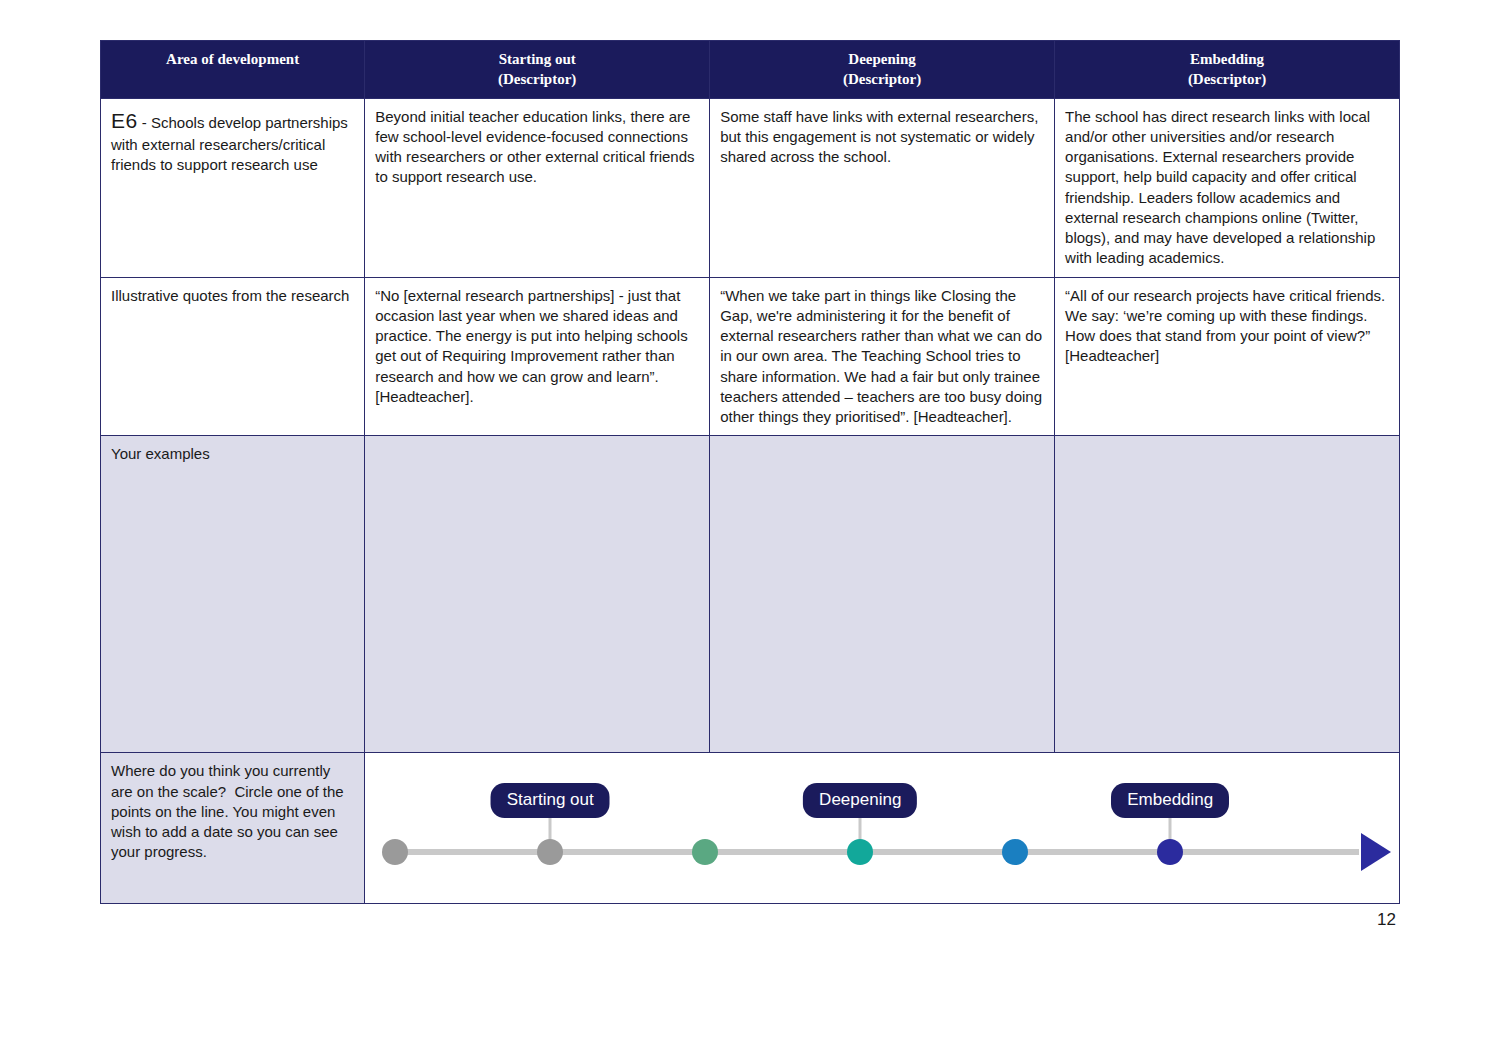| Area of development | Starting out (Descriptor) | Deepening (Descriptor) | Embedding (Descriptor) |
| --- | --- | --- | --- |
| E6 - Schools develop partnerships with external researchers/critical friends to support research use | Beyond initial teacher education links, there are few school-level evidence-focused connections with researchers or other external critical friends to support research use. | Some staff have links with external researchers, but this engagement is not systematic or widely shared across the school. | The school has direct research links with local and/or other universities and/or research organisations. External researchers provide support, help build capacity and offer critical friendship. Leaders follow academics and external research champions online (Twitter, blogs), and may have developed a relationship with leading academics. |
| Illustrative quotes from the research | “No [external research partnerships] - just that occasion last year when we shared ideas and practice. The energy is put into helping schools get out of Requiring Improvement rather than research and how we can grow and learn”. [Headteacher]. | “When we take part in things like Closing the Gap, we're administering it for the benefit of external researchers rather than what we can do in our own area. The Teaching School tries to share information. We had a fair but only trainee teachers attended – teachers are too busy doing other things they prioritised”. [Headteacher]. | “All of our research projects have critical friends. We say: ‘we’re coming up with these findings. How does that stand from your point of view?” [Headteacher] |
| Your examples | | | |
| Where do you think you currently are on the scale? Circle one of the points on the line. You might even wish to add a date so you can see your progress. | Starting out Deepening Embedding |
12